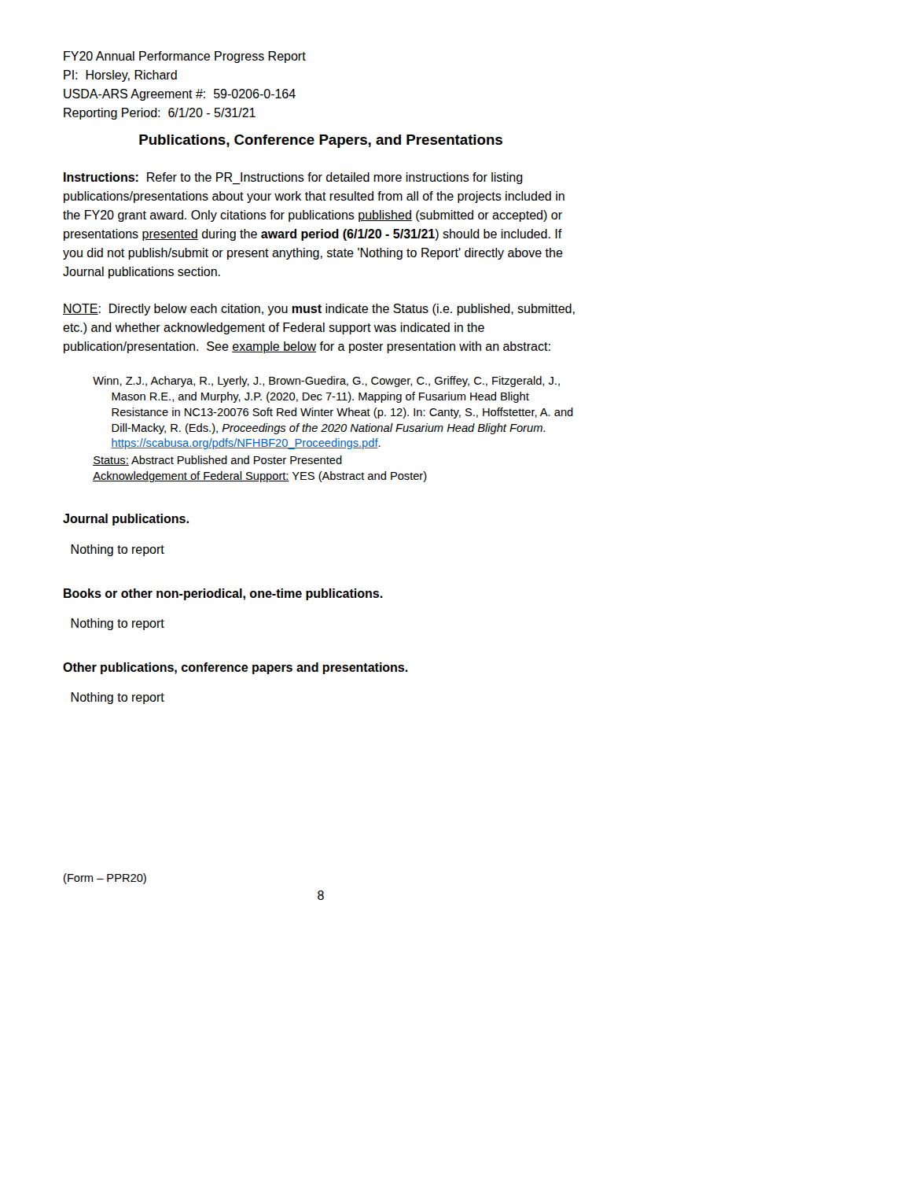FY20 Annual Performance Progress Report
PI: Horsley, Richard
USDA-ARS Agreement #: 59-0206-0-164
Reporting Period: 6/1/20 - 5/31/21
Publications, Conference Papers, and Presentations
Instructions: Refer to the PR_Instructions for detailed more instructions for listing publications/presentations about your work that resulted from all of the projects included in the FY20 grant award. Only citations for publications published (submitted or accepted) or presentations presented during the award period (6/1/20 - 5/31/21) should be included. If you did not publish/submit or present anything, state 'Nothing to Report' directly above the Journal publications section.
NOTE: Directly below each citation, you must indicate the Status (i.e. published, submitted, etc.) and whether acknowledgement of Federal support was indicated in the publication/presentation. See example below for a poster presentation with an abstract:
Winn, Z.J., Acharya, R., Lyerly, J., Brown-Guedira, G., Cowger, C., Griffey, C., Fitzgerald, J., Mason R.E., and Murphy, J.P. (2020, Dec 7-11). Mapping of Fusarium Head Blight Resistance in NC13-20076 Soft Red Winter Wheat (p. 12). In: Canty, S., Hoffstetter, A. and Dill-Macky, R. (Eds.), Proceedings of the 2020 National Fusarium Head Blight Forum. https://scabusa.org/pdfs/NFHBF20_Proceedings.pdf.
Status: Abstract Published and Poster Presented
Acknowledgement of Federal Support: YES (Abstract and Poster)
Journal publications.
Nothing to report
Books or other non-periodical, one-time publications.
Nothing to report
Other publications, conference papers and presentations.
Nothing to report
(Form – PPR20)
8